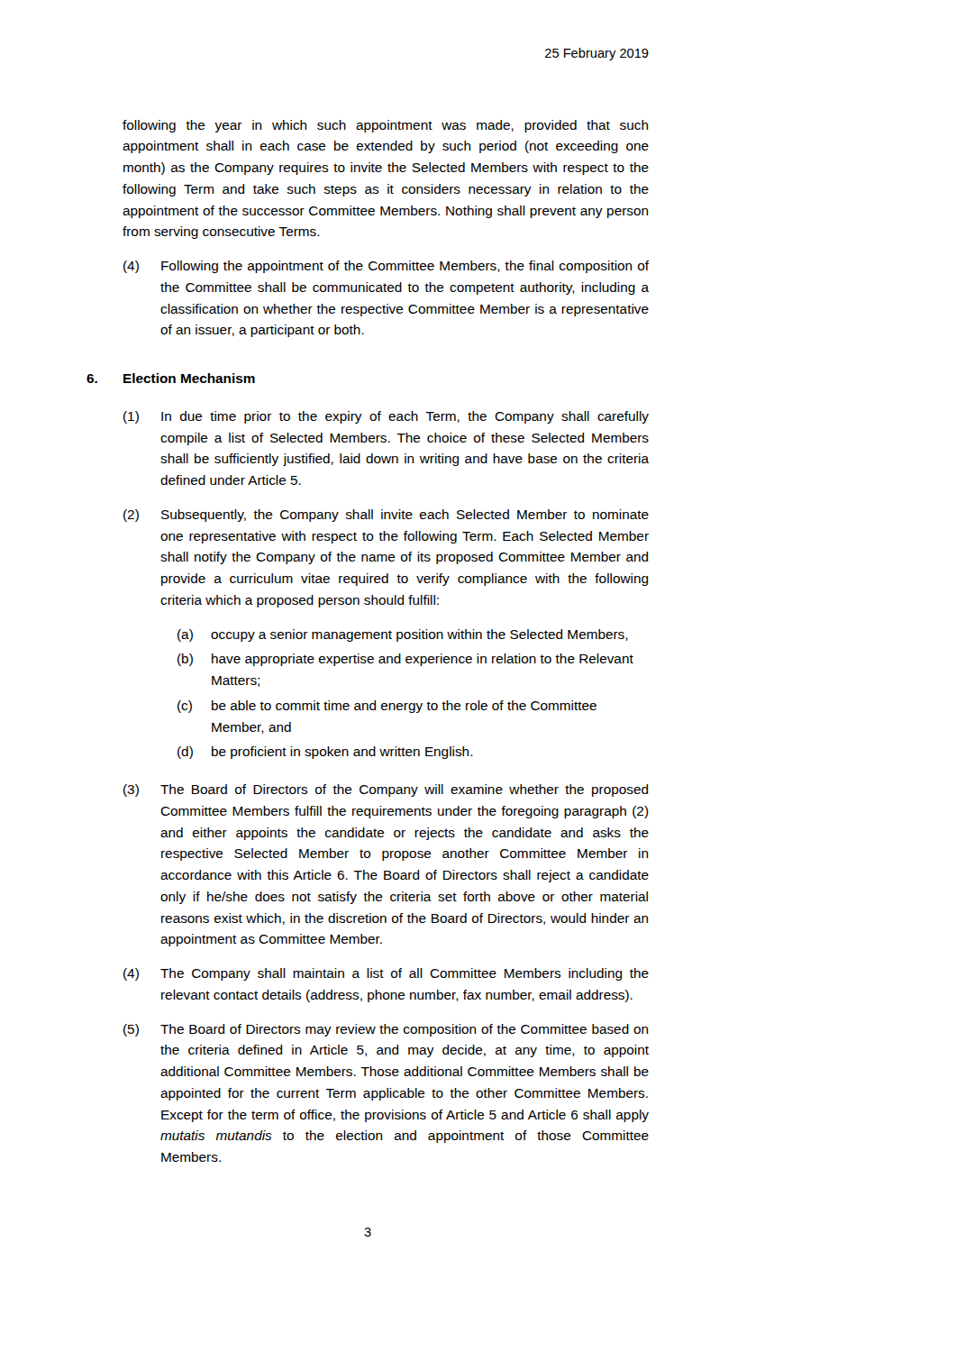25 February 2019
following the year in which such appointment was made, provided that such appointment shall in each case be extended by such period (not exceeding one month) as the Company requires to invite the Selected Members with respect to the following Term and take such steps as it considers necessary in relation to the appointment of the successor Committee Members. Nothing shall prevent any person from serving consecutive Terms.
(4)
Following the appointment of the Committee Members, the final composition of the Committee shall be communicated to the competent authority, including a classification on whether the respective Committee Member is a representative of an issuer, a participant or both.
6. Election Mechanism
(1)
In due time prior to the expiry of each Term, the Company shall carefully compile a list of Selected Members. The choice of these Selected Members shall be sufficiently justified, laid down in writing and have base on the criteria defined under Article 5.
(2)
Subsequently, the Company shall invite each Selected Member to nominate one representative with respect to the following Term. Each Selected Member shall notify the Company of the name of its proposed Committee Member and provide a curriculum vitae required to verify compliance with the following criteria which a proposed person should fulfill:
(a)
occupy a senior management position within the Selected Members,
(b)
have appropriate expertise and experience in relation to the Relevant Matters;
(c)
be able to commit time and energy to the role of the Committee Member, and
(d)
be proficient in spoken and written English.
(3)
The Board of Directors of the Company will examine whether the proposed Committee Members fulfill the requirements under the foregoing paragraph (2) and either appoints the candidate or rejects the candidate and asks the respective Selected Member to propose another Committee Member in accordance with this Article 6. The Board of Directors shall reject a candidate only if he/she does not satisfy the criteria set forth above or other material reasons exist which, in the discretion of the Board of Directors, would hinder an appointment as Committee Member.
(4)
The Company shall maintain a list of all Committee Members including the relevant contact details (address, phone number, fax number, email address).
(5)
The Board of Directors may review the composition of the Committee based on the criteria defined in Article 5, and may decide, at any time, to appoint additional Committee Members. Those additional Committee Members shall be appointed for the current Term applicable to the other Committee Members. Except for the term of office, the provisions of Article 5 and Article 6 shall apply mutatis mutandis to the election and appointment of those Committee Members.
3